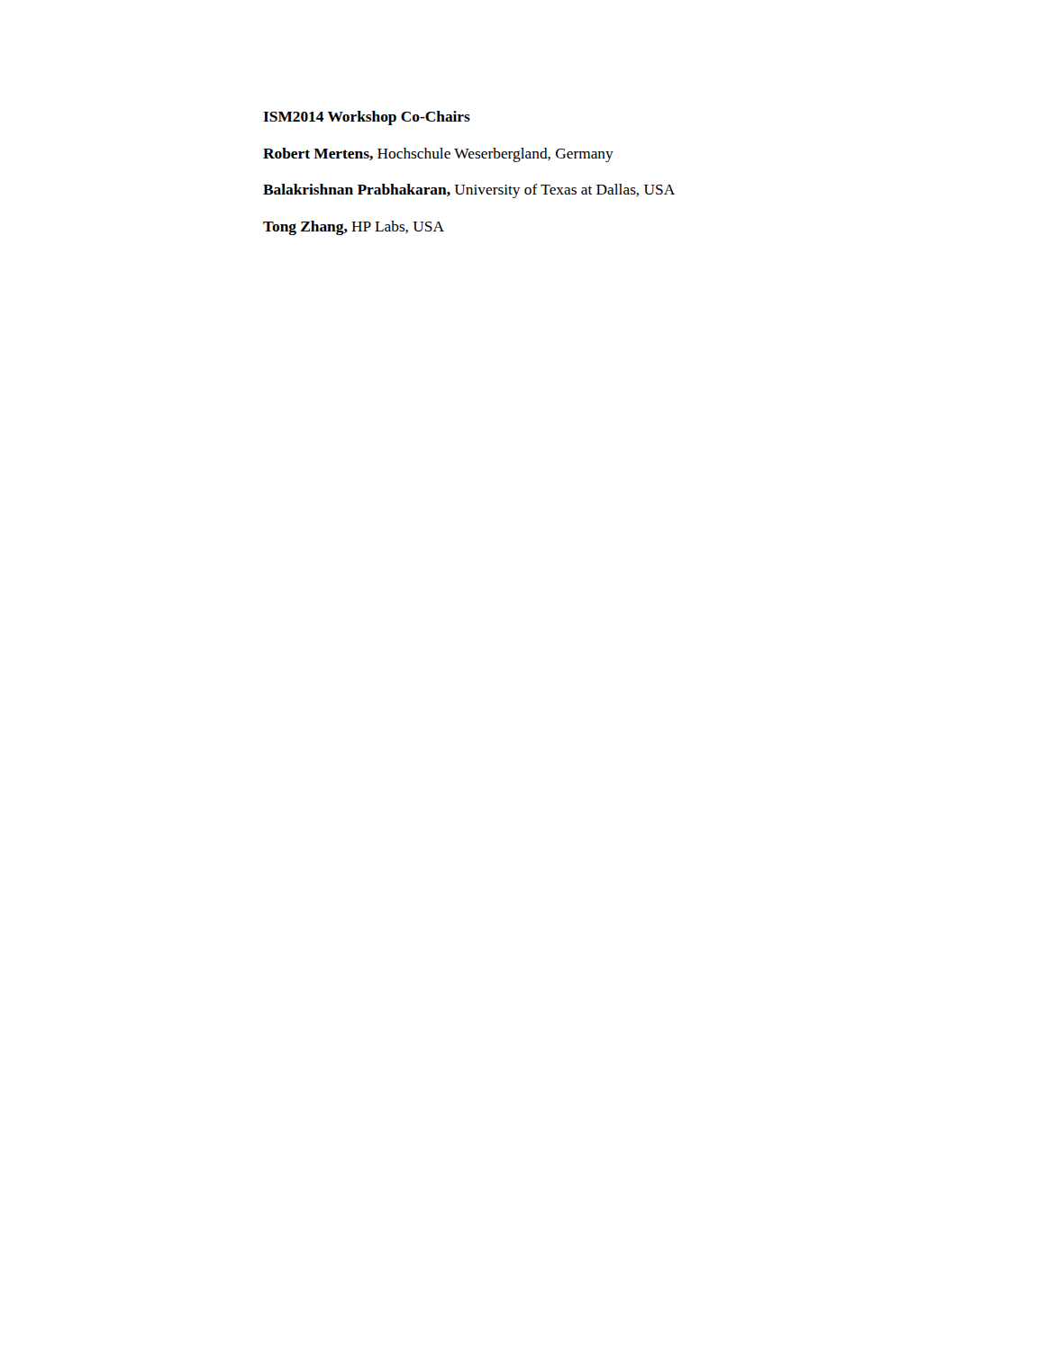ISM2014 Workshop Co-Chairs
Robert Mertens, Hochschule Weserbergland, Germany
Balakrishnan Prabhakaran, University of Texas at Dallas, USA
Tong Zhang, HP Labs, USA